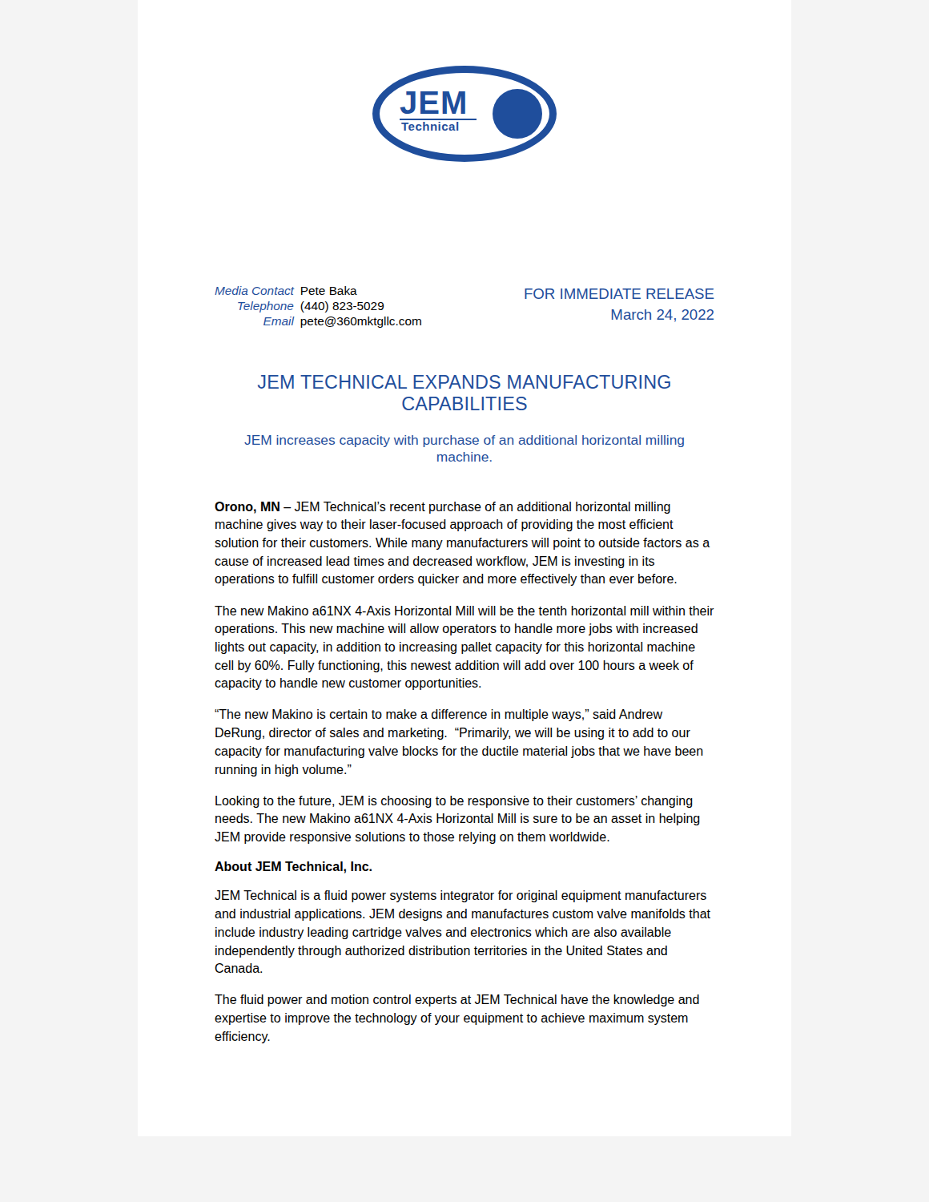JEM Technical
| / Media Contact / Pete Baka / / Telephone / (440) 823-5029 / / Email / pete@360mktgllc.com / | FOR IMMEDIATE RELEASE March 24, 2022 |
JEM TECHNICAL EXPANDS MANUFACTURING CAPABILITIES
JEM increases capacity with purchase of an additional horizontal milling machine.
Orono, MN – JEM Technical’s recent purchase of an additional horizontal milling machine gives way to their laser-focused approach of providing the most efficient solution for their customers. While many manufacturers will point to outside factors as a cause of increased lead times and decreased workflow, JEM is investing in its operations to fulfill customer orders quicker and more effectively than ever before.
The new Makino a61NX 4-Axis Horizontal Mill will be the tenth horizontal mill within their operations. This new machine will allow operators to handle more jobs with increased lights out capacity, in addition to increasing pallet capacity for this horizontal machine cell by 60%. Fully functioning, this newest addition will add over 100 hours a week of capacity to handle new customer opportunities.
“The new Makino is certain to make a difference in multiple ways,” said Andrew DeRung, director of sales and marketing. “Primarily, we will be using it to add to our capacity for manufacturing valve blocks for the ductile material jobs that we have been running in high volume.”
Looking to the future, JEM is choosing to be responsive to their customers’ changing needs. The new Makino a61NX 4-Axis Horizontal Mill is sure to be an asset in helping JEM provide responsive solutions to those relying on them worldwide.
About JEM Technical, Inc.
JEM Technical is a fluid power systems integrator for original equipment manufacturers and industrial applications. JEM designs and manufactures custom valve manifolds that include industry leading cartridge valves and electronics which are also available independently through authorized distribution territories in the United States and Canada.
The fluid power and motion control experts at JEM Technical have the knowledge and expertise to improve the technology of your equipment to achieve maximum system efficiency.